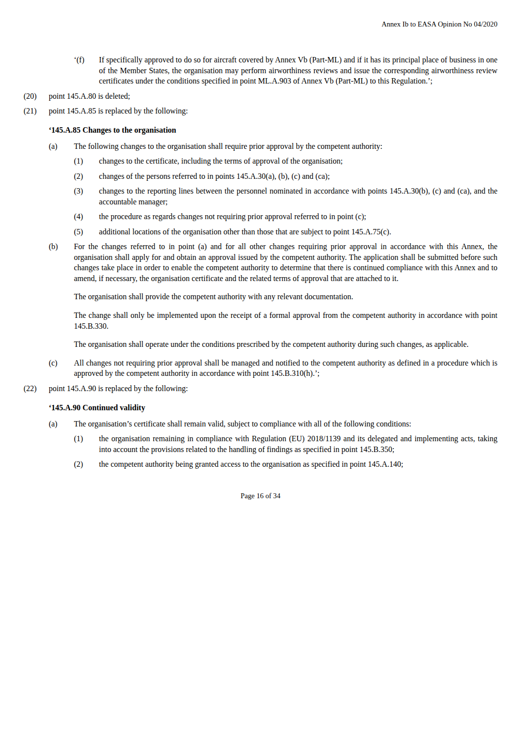Annex Ib to EASA Opinion No 04/2020
‘(f)
If specifically approved to do so for aircraft covered by Annex Vb (Part-ML) and if it has its principal place of business in one of the Member States, the organisation may perform airworthiness reviews and issue the corresponding airworthiness review certificates under the conditions specified in point ML.A.903 of Annex Vb (Part-ML) to this Regulation.’;
(20)
point 145.A.80 is deleted;
(21)
point 145.A.85 is replaced by the following:
‘145.A.85 Changes to the organisation
(a)
The following changes to the organisation shall require prior approval by the competent authority:
(1)
changes to the certificate, including the terms of approval of the organisation;
(2)
changes of the persons referred to in points 145.A.30(a), (b), (c) and (ca);
(3)
changes to the reporting lines between the personnel nominated in accordance with points 145.A.30(b), (c) and (ca), and the accountable manager;
(4)
the procedure as regards changes not requiring prior approval referred to in point (c);
(5)
additional locations of the organisation other than those that are subject to point 145.A.75(c).
(b)
For the changes referred to in point (a) and for all other changes requiring prior approval in accordance with this Annex, the organisation shall apply for and obtain an approval issued by the competent authority. The application shall be submitted before such changes take place in order to enable the competent authority to determine that there is continued compliance with this Annex and to amend, if necessary, the organisation certificate and the related terms of approval that are attached to it.
The organisation shall provide the competent authority with any relevant documentation.
The change shall only be implemented upon the receipt of a formal approval from the competent authority in accordance with point 145.B.330.
The organisation shall operate under the conditions prescribed by the competent authority during such changes, as applicable.
(c)
All changes not requiring prior approval shall be managed and notified to the competent authority as defined in a procedure which is approved by the competent authority in accordance with point 145.B.310(h).’;
(22)
point 145.A.90 is replaced by the following:
‘145.A.90 Continued validity
(a)
The organisation’s certificate shall remain valid, subject to compliance with all of the following conditions:
(1)
the organisation remaining in compliance with Regulation (EU) 2018/1139 and its delegated and implementing acts, taking into account the provisions related to the handling of findings as specified in point 145.B.350;
(2)
the competent authority being granted access to the organisation as specified in point 145.A.140;
Page 16 of 34